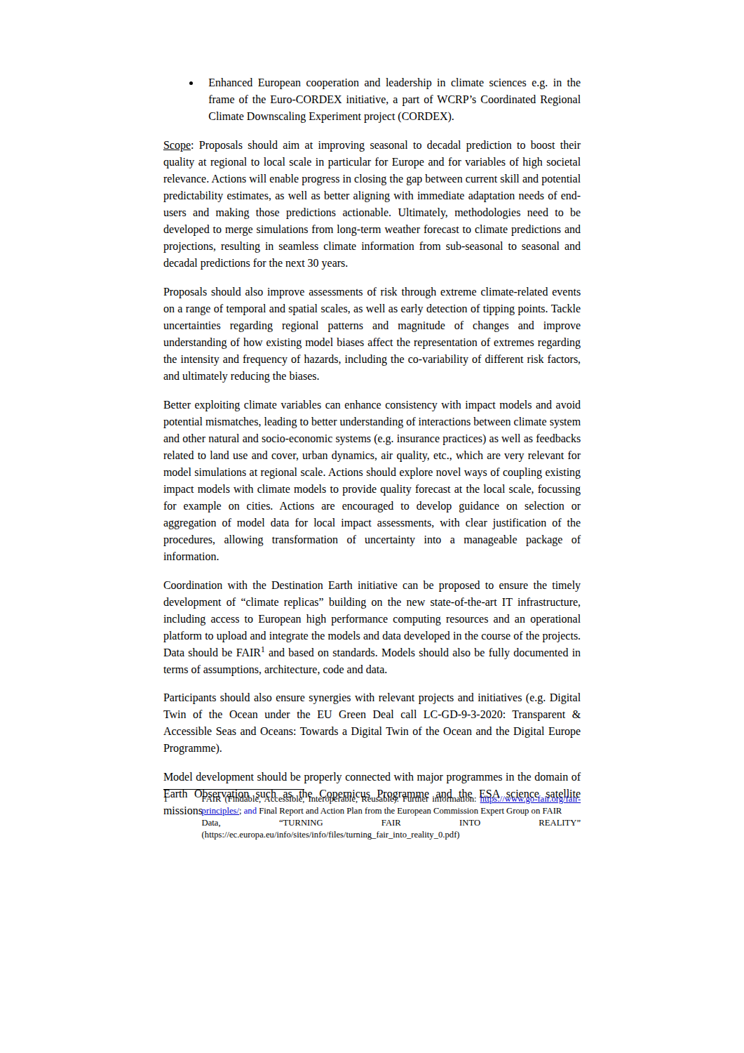Enhanced European cooperation and leadership in climate sciences e.g. in the frame of the Euro-CORDEX initiative, a part of WCRP’s Coordinated Regional Climate Downscaling Experiment project (CORDEX).
Scope: Proposals should aim at improving seasonal to decadal prediction to boost their quality at regional to local scale in particular for Europe and for variables of high societal relevance. Actions will enable progress in closing the gap between current skill and potential predictability estimates, as well as better aligning with immediate adaptation needs of end-users and making those predictions actionable. Ultimately, methodologies need to be developed to merge simulations from long-term weather forecast to climate predictions and projections, resulting in seamless climate information from sub-seasonal to seasonal and decadal predictions for the next 30 years.
Proposals should also improve assessments of risk through extreme climate-related events on a range of temporal and spatial scales, as well as early detection of tipping points. Tackle uncertainties regarding regional patterns and magnitude of changes and improve understanding of how existing model biases affect the representation of extremes regarding the intensity and frequency of hazards, including the co-variability of different risk factors, and ultimately reducing the biases.
Better exploiting climate variables can enhance consistency with impact models and avoid potential mismatches, leading to better understanding of interactions between climate system and other natural and socio-economic systems (e.g. insurance practices) as well as feedbacks related to land use and cover, urban dynamics, air quality, etc., which are very relevant for model simulations at regional scale. Actions should explore novel ways of coupling existing impact models with climate models to provide quality forecast at the local scale, focussing for example on cities. Actions are encouraged to develop guidance on selection or aggregation of model data for local impact assessments, with clear justification of the procedures, allowing transformation of uncertainty into a manageable package of information.
Coordination with the Destination Earth initiative can be proposed to ensure the timely development of “climate replicas” building on the new state-of-the-art IT infrastructure, including access to European high performance computing resources and an operational platform to upload and integrate the models and data developed in the course of the projects. Data should be FAIR1 and based on standards. Models should also be fully documented in terms of assumptions, architecture, code and data.
Participants should also ensure synergies with relevant projects and initiatives (e.g. Digital Twin of the Ocean under the EU Green Deal call LC-GD-9-3-2020: Transparent & Accessible Seas and Oceans: Towards a Digital Twin of the Ocean and the Digital Europe Programme).
Model development should be properly connected with major programmes in the domain of Earth Observation such as the Copernicus Programme and the ESA science satellite missions
1
FAIR (Findable, Accessible, Interoperable, Reusable). Further information: https://www.go-fair.org/fair-principles/; and Final Report and Action Plan from the European Commission Expert Group on FAIR
Data, “TURNING FAIR INTO REALITY”
(https://ec.europa.eu/info/sites/info/files/turning_fair_into_reality_0.pdf)